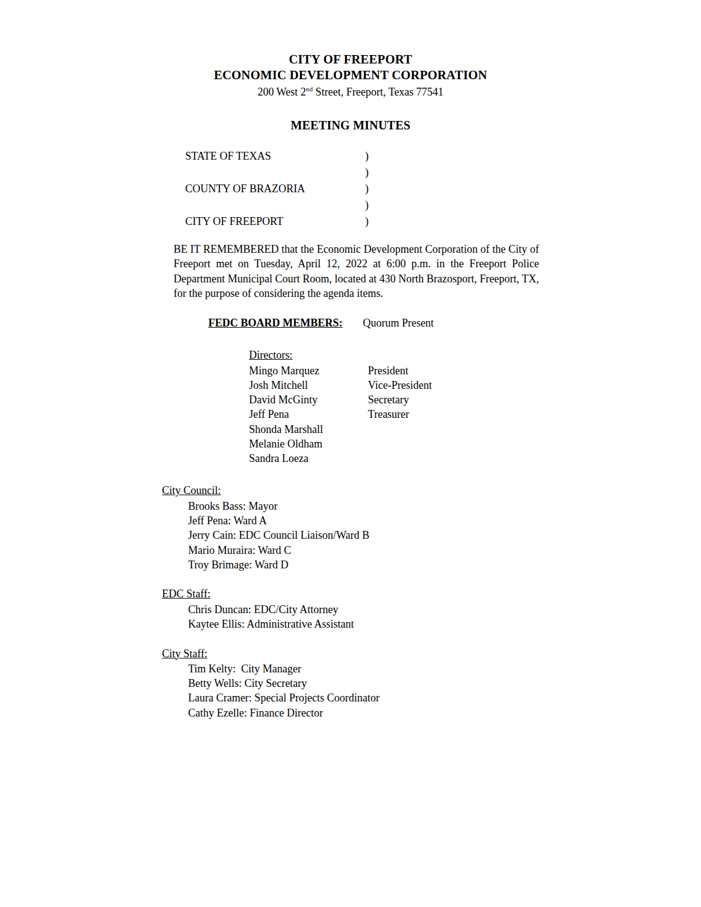CITY OF FREEPORT
ECONOMIC DEVELOPMENT CORPORATION
200 West 2nd Street, Freeport, Texas 77541
MEETING MINUTES
| STATE OF TEXAS | ) |
| | ) |
| COUNTY OF BRAZORIA | ) |
| | ) |
| CITY OF FREEPORT | ) |
BE IT REMEMBERED that the Economic Development Corporation of the City of Freeport met on Tuesday, April 12, 2022 at 6:00 p.m. in the Freeport Police Department Municipal Court Room, located at 430 North Brazosport, Freeport, TX, for the purpose of considering the agenda items.
FEDC BOARD MEMBERS: Quorum Present
Directors:
| Mingo Marquez | President |
| Josh Mitchell | Vice-President |
| David McGinty | Secretary |
| Jeff Pena | Treasurer |
| Shonda Marshall | |
| Melanie Oldham | |
| Sandra Loeza | |
City Council:
Brooks Bass: Mayor
Jeff Pena: Ward A
Jerry Cain: EDC Council Liaison/Ward B
Mario Muraira: Ward C
Troy Brimage: Ward D
EDC Staff:
Chris Duncan: EDC/City Attorney
Kaytee Ellis: Administrative Assistant
City Staff:
Tim Kelty: City Manager
Betty Wells: City Secretary
Laura Cramer: Special Projects Coordinator
Cathy Ezelle: Finance Director